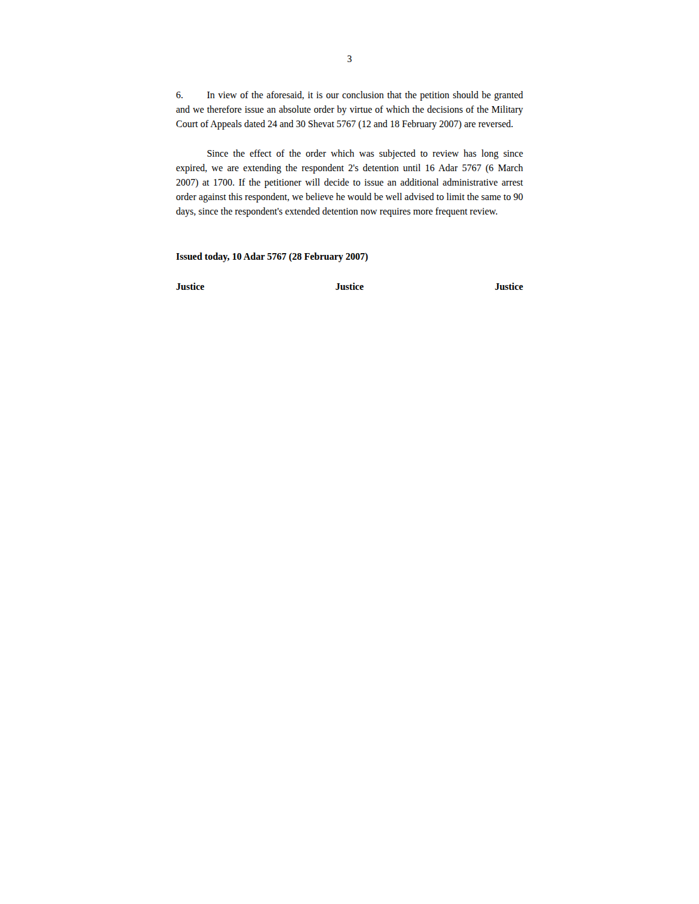3
6. In view of the aforesaid, it is our conclusion that the petition should be granted and we therefore issue an absolute order by virtue of which the decisions of the Military Court of Appeals dated 24 and 30 Shevat 5767 (12 and 18 February 2007) are reversed.
Since the effect of the order which was subjected to review has long since expired, we are extending the respondent 2's detention until 16 Adar 5767 (6 March 2007) at 1700. If the petitioner will decide to issue an additional administrative arrest order against this respondent, we believe he would be well advised to limit the same to 90 days, since the respondent's extended detention now requires more frequent review.
Issued today, 10 Adar 5767 (28 February 2007)
| Justice | Justice | Justice |